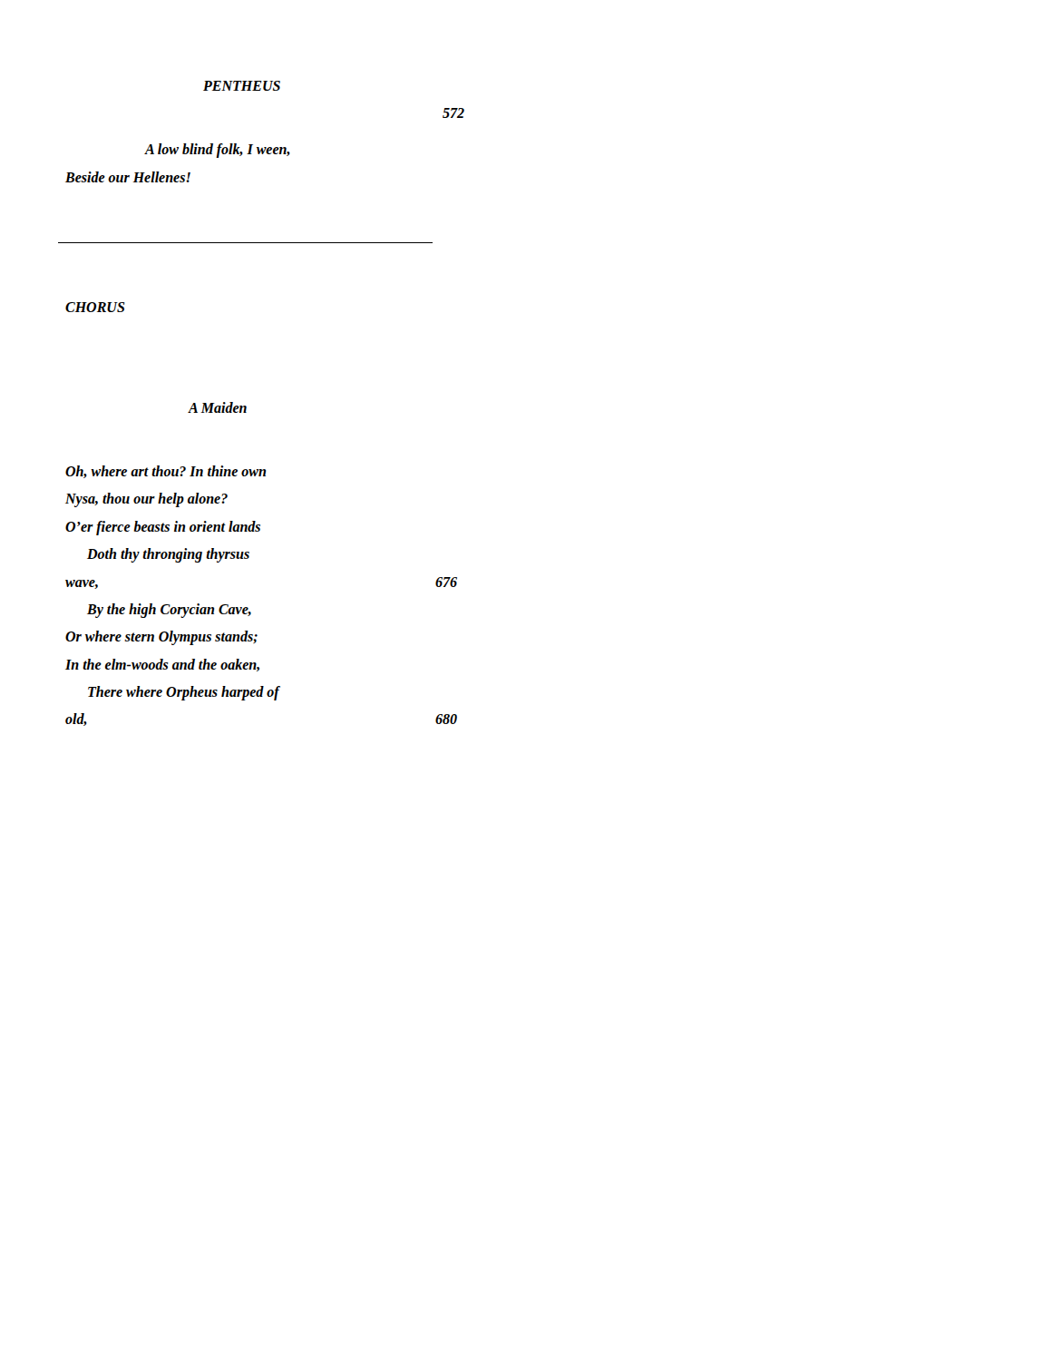PENTHEUS
572
A low blind folk, I ween,
Beside our Hellenes!
CHORUS
A Maiden
Oh, where art thou? In thine own
Nysa, thou our help alone?
O’er fierce beasts in orient lands
Doth thy thronging thyrsus
wave, 676
By the high Corycian Cave,
Or where stern Olympus stands;
In the elm-woods and the oaken,
There where Orpheus harped of
old, 680